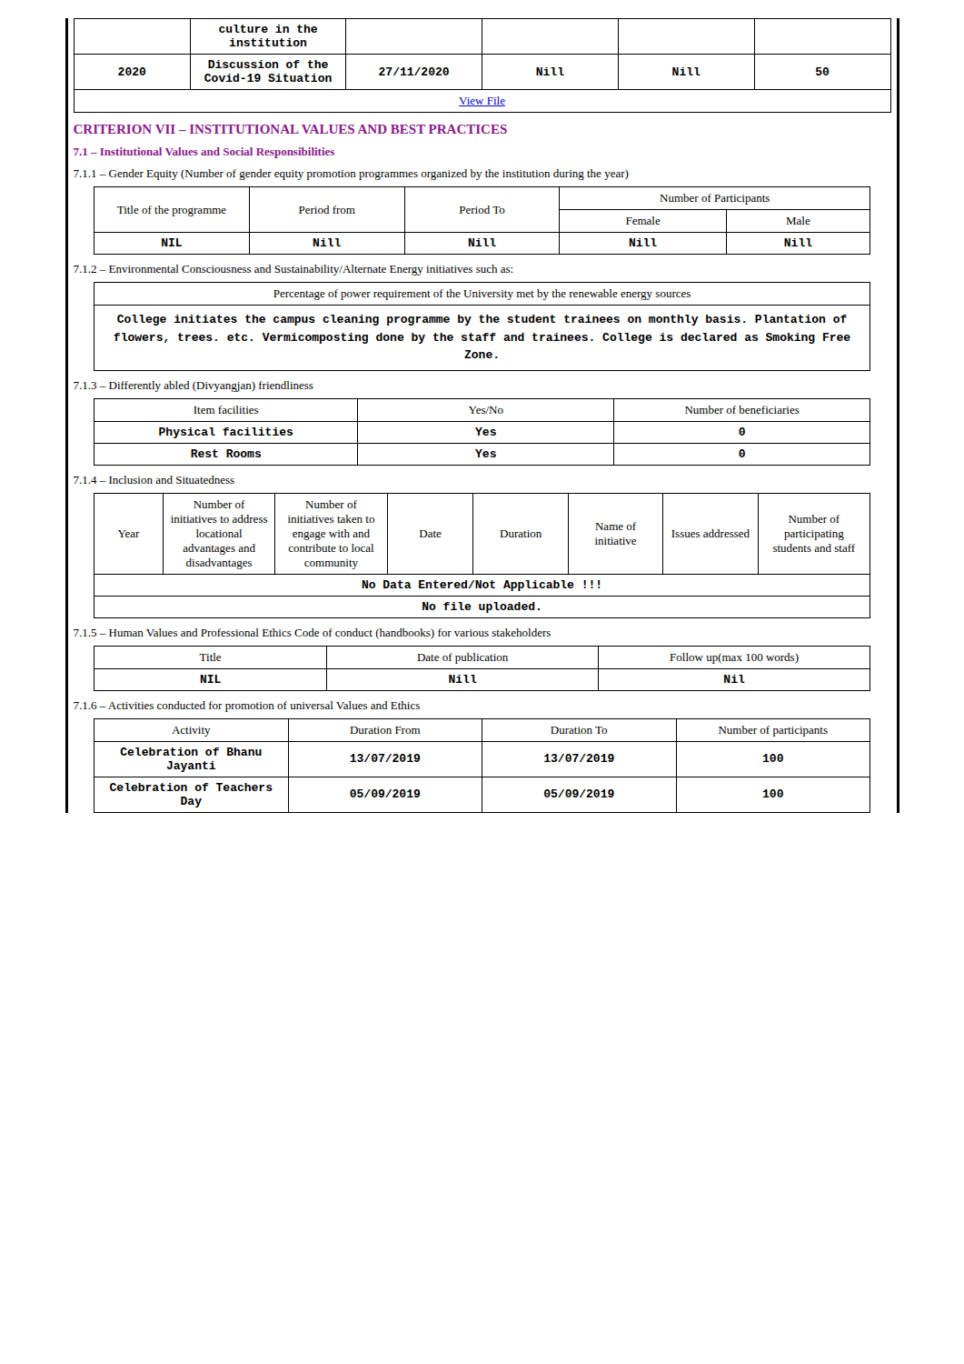| | culture in the institution | | | | |
| 2020 | Discussion of the Covid-19 Situation | 27/11/2020 | Nill | Nill | 50 |
| View File |
CRITERION VII – INSTITUTIONAL VALUES AND BEST PRACTICES
7.1 – Institutional Values and Social Responsibilities
7.1.1 – Gender Equity (Number of gender equity promotion programmes organized by the institution during the year)
| Title of the programme | Period from | Period To | Number of Participants |
| Female | Male |
| NIL | Nill | Nill | Nill | Nill |
7.1.2 – Environmental Consciousness and Sustainability/Alternate Energy initiatives such as:
| Percentage of power requirement of the University met by the renewable energy sources |
| College initiates the campus cleaning programme by the student trainees on monthly basis. Plantation of flowers, trees. etc. Vermicomposting done by the staff and trainees. College is declared as Smoking Free Zone. |
7.1.3 – Differently abled (Divyangjan) friendliness
| Item facilities | Yes/No | Number of beneficiaries |
| Physical facilities | Yes | 0 |
| Rest Rooms | Yes | 0 |
7.1.4 – Inclusion and Situatedness
| Year | Number of initiatives to address locational advantages and disadvantages | Number of initiatives taken to engage with and contribute to local community | Date | Duration | Name of initiative | Issues addressed | Number of participating students and staff |
| No Data Entered/Not Applicable !!! |
| No file uploaded. |
7.1.5 – Human Values and Professional Ethics Code of conduct (handbooks) for various stakeholders
| Title | Date of publication | Follow up(max 100 words) |
| NIL | Nill | Nil |
7.1.6 – Activities conducted for promotion of universal Values and Ethics
| Activity | Duration From | Duration To | Number of participants |
| Celebration of Bhanu Jayanti | 13/07/2019 | 13/07/2019 | 100 |
| Celebration of Teachers Day | 05/09/2019 | 05/09/2019 | 100 |